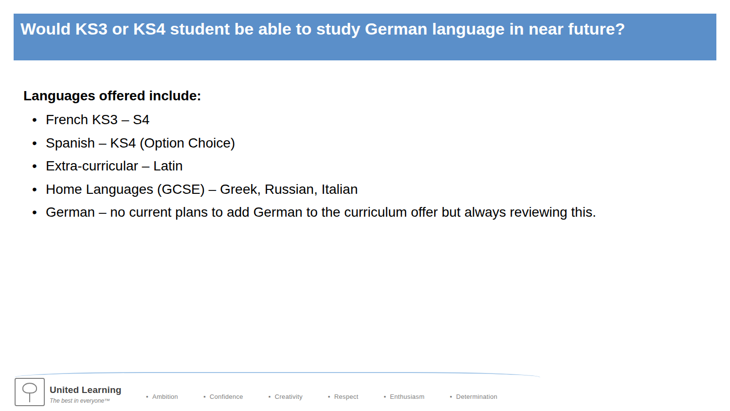Would KS3 or KS4 student be able to study German language in near future?
Languages offered include:
French KS3 – S4
Spanish – KS4 (Option Choice)
Extra-curricular – Latin
Home Languages (GCSE) – Greek, Russian, Italian
German – no current plans to add German to the curriculum offer but always reviewing this.
United Learning
The best in everyone™
Ambition Confidence Creativity Respect Enthusiasm Determination